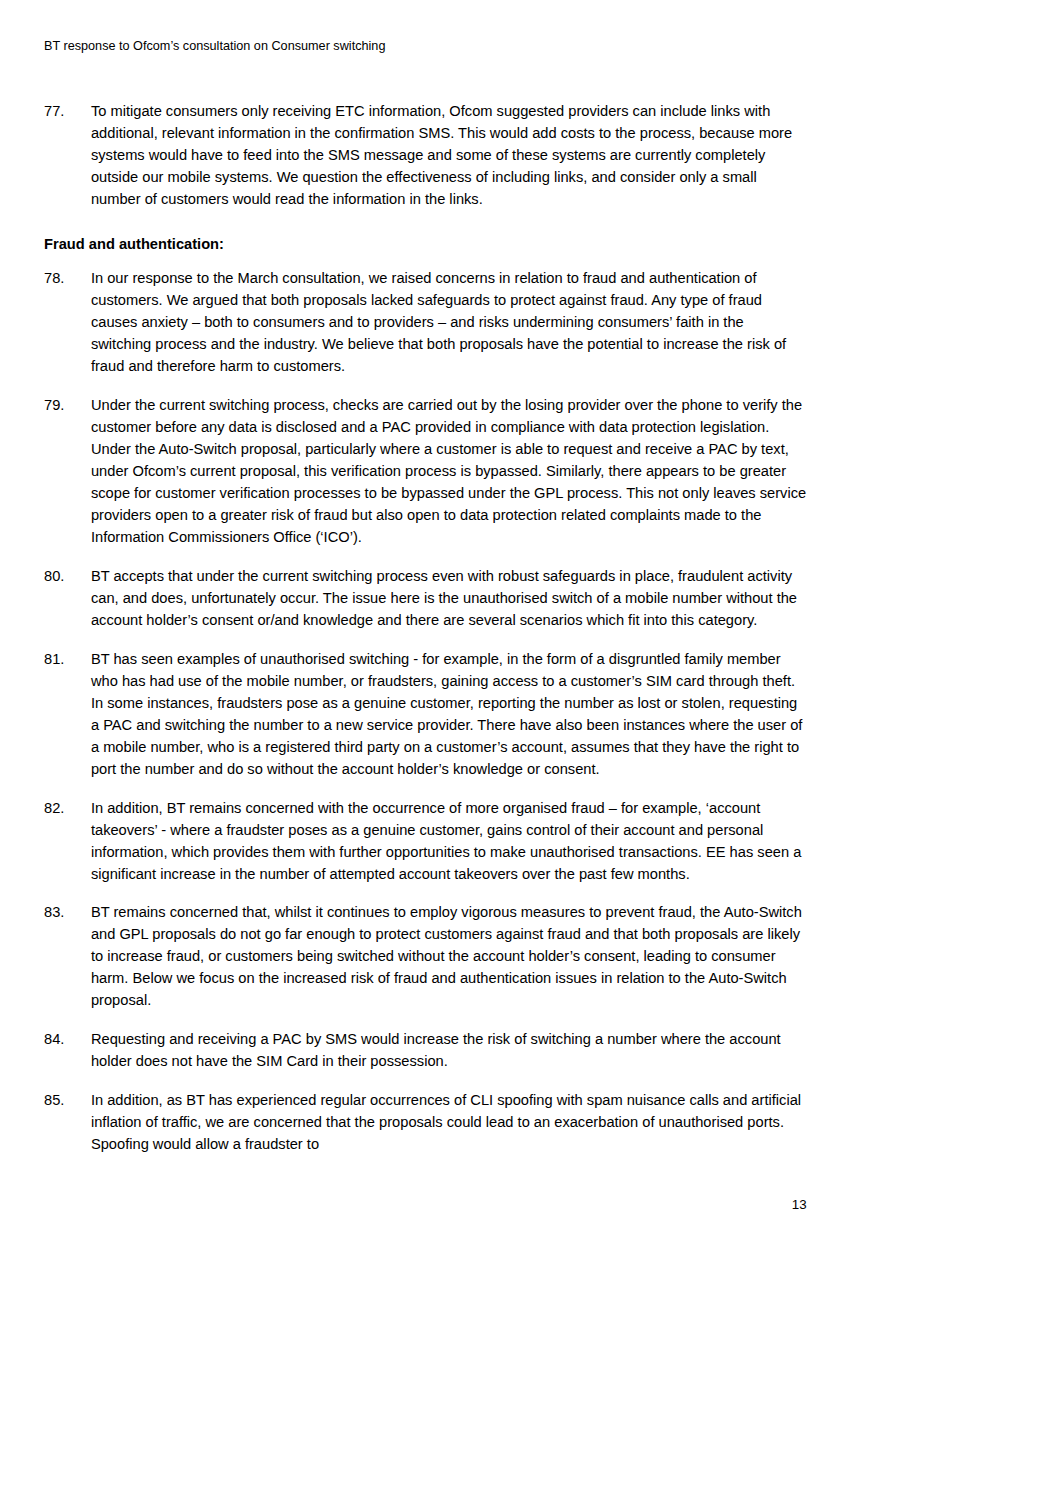BT response to Ofcom’s consultation on Consumer switching
77. To mitigate consumers only receiving ETC information, Ofcom suggested providers can include links with additional, relevant information in the confirmation SMS. This would add costs to the process, because more systems would have to feed into the SMS message and some of these systems are currently completely outside our mobile systems. We question the effectiveness of including links, and consider only a small number of customers would read the information in the links.
Fraud and authentication:
78. In our response to the March consultation, we raised concerns in relation to fraud and authentication of customers. We argued that both proposals lacked safeguards to protect against fraud. Any type of fraud causes anxiety – both to consumers and to providers – and risks undermining consumers’ faith in the switching process and the industry. We believe that both proposals have the potential to increase the risk of fraud and therefore harm to customers.
79. Under the current switching process, checks are carried out by the losing provider over the phone to verify the customer before any data is disclosed and a PAC provided in compliance with data protection legislation. Under the Auto-Switch proposal, particularly where a customer is able to request and receive a PAC by text, under Ofcom’s current proposal, this verification process is bypassed. Similarly, there appears to be greater scope for customer verification processes to be bypassed under the GPL process. This not only leaves service providers open to a greater risk of fraud but also open to data protection related complaints made to the Information Commissioners Office (‘ICO’).
80. BT accepts that under the current switching process even with robust safeguards in place, fraudulent activity can, and does, unfortunately occur. The issue here is the unauthorised switch of a mobile number without the account holder’s consent or/and knowledge and there are several scenarios which fit into this category.
81. BT has seen examples of unauthorised switching - for example, in the form of a disgruntled family member who has had use of the mobile number, or fraudsters, gaining access to a customer’s SIM card through theft. In some instances, fraudsters pose as a genuine customer, reporting the number as lost or stolen, requesting a PAC and switching the number to a new service provider. There have also been instances where the user of a mobile number, who is a registered third party on a customer’s account, assumes that they have the right to port the number and do so without the account holder’s knowledge or consent.
82. In addition, BT remains concerned with the occurrence of more organised fraud – for example, ‘account takeovers’ - where a fraudster poses as a genuine customer, gains control of their account and personal information, which provides them with further opportunities to make unauthorised transactions. EE has seen a significant increase in the number of attempted account takeovers over the past few months.
83. BT remains concerned that, whilst it continues to employ vigorous measures to prevent fraud, the Auto-Switch and GPL proposals do not go far enough to protect customers against fraud and that both proposals are likely to increase fraud, or customers being switched without the account holder’s consent, leading to consumer harm. Below we focus on the increased risk of fraud and authentication issues in relation to the Auto-Switch proposal.
84. Requesting and receiving a PAC by SMS would increase the risk of switching a number where the account holder does not have the SIM Card in their possession.
85. In addition, as BT has experienced regular occurrences of CLI spoofing with spam nuisance calls and artificial inflation of traffic, we are concerned that the proposals could lead to an exacerbation of unauthorised ports. Spoofing would allow a fraudster to
13